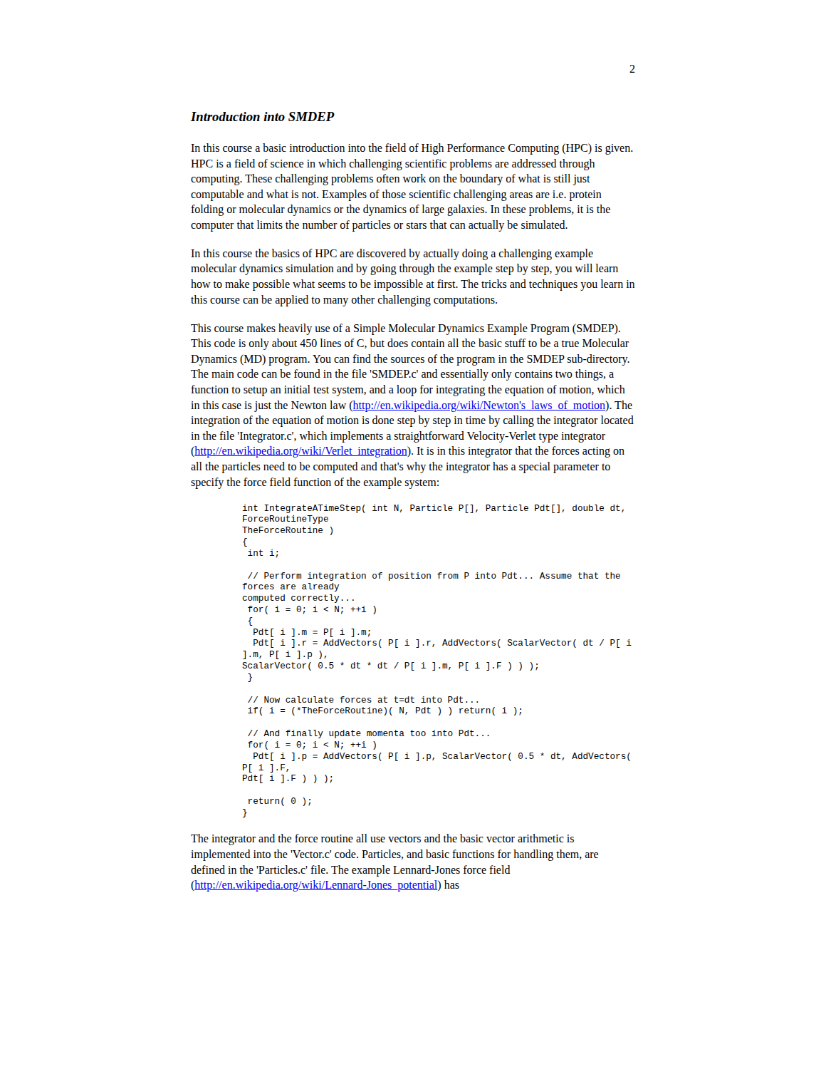2
Introduction into SMDEP
In this course a basic introduction into the field of High Performance Computing (HPC) is given. HPC is a field of science in which challenging scientific problems are addressed through computing. These challenging problems often work on the boundary of what is still just computable and what is not. Examples of those scientific challenging areas are i.e. protein folding or molecular dynamics or the dynamics of large galaxies. In these problems, it is the computer that limits the number of particles or stars that can actually be simulated.
In this course the basics of HPC are discovered by actually doing a challenging example molecular dynamics simulation and by going through the example step by step, you will learn how to make possible what seems to be impossible at first. The tricks and techniques you learn in this course can be applied to many other challenging computations.
This course makes heavily use of a Simple Molecular Dynamics Example Program (SMDEP). This code is only about 450 lines of C, but does contain all the basic stuff to be a true Molecular Dynamics (MD) program. You can find the sources of the program in the SMDEP sub-directory. The main code can be found in the file 'SMDEP.c' and essentially only contains two things, a function to setup an initial test system, and a loop for integrating the equation of motion, which in this case is just the Newton law (http://en.wikipedia.org/wiki/Newton's_laws_of_motion). The integration of the equation of motion is done step by step in time by calling the integrator located in the file 'Integrator.c', which implements a straightforward Velocity-Verlet type integrator (http://en.wikipedia.org/wiki/Verlet_integration). It is in this integrator that the forces acting on all the particles need to be computed and that's why the integrator has a special parameter to specify the force field function of the example system:
int IntegrateATimeStep( int N, Particle P[], Particle Pdt[], double dt, ForceRoutineType
TheForceRoutine )
{
 int i;

 // Perform integration of position from P into Pdt... Assume that the forces are already
computed correctly...
 for( i = 0; i < N; ++i )
 {
  Pdt[ i ].m = P[ i ].m;
  Pdt[ i ].r = AddVectors( P[ i ].r, AddVectors( ScalarVector( dt / P[ i ].m, P[ i ].p ),
ScalarVector( 0.5 * dt * dt / P[ i ].m, P[ i ].F ) ) );
 }

 // Now calculate forces at t=dt into Pdt...
 if( i = (*TheForceRoutine)( N, Pdt ) ) return( i );

 // And finally update momenta too into Pdt...
 for( i = 0; i < N; ++i )
  Pdt[ i ].p = AddVectors( P[ i ].p, ScalarVector( 0.5 * dt, AddVectors( P[ i ].F,
Pdt[ i ].F ) ) );

 return( 0 );
}
The integrator and the force routine all use vectors and the basic vector arithmetic is implemented into the 'Vector.c' code. Particles, and basic functions for handling them, are defined in the 'Particles.c' file. The example Lennard-Jones force field (http://en.wikipedia.org/wiki/Lennard-Jones_potential) has